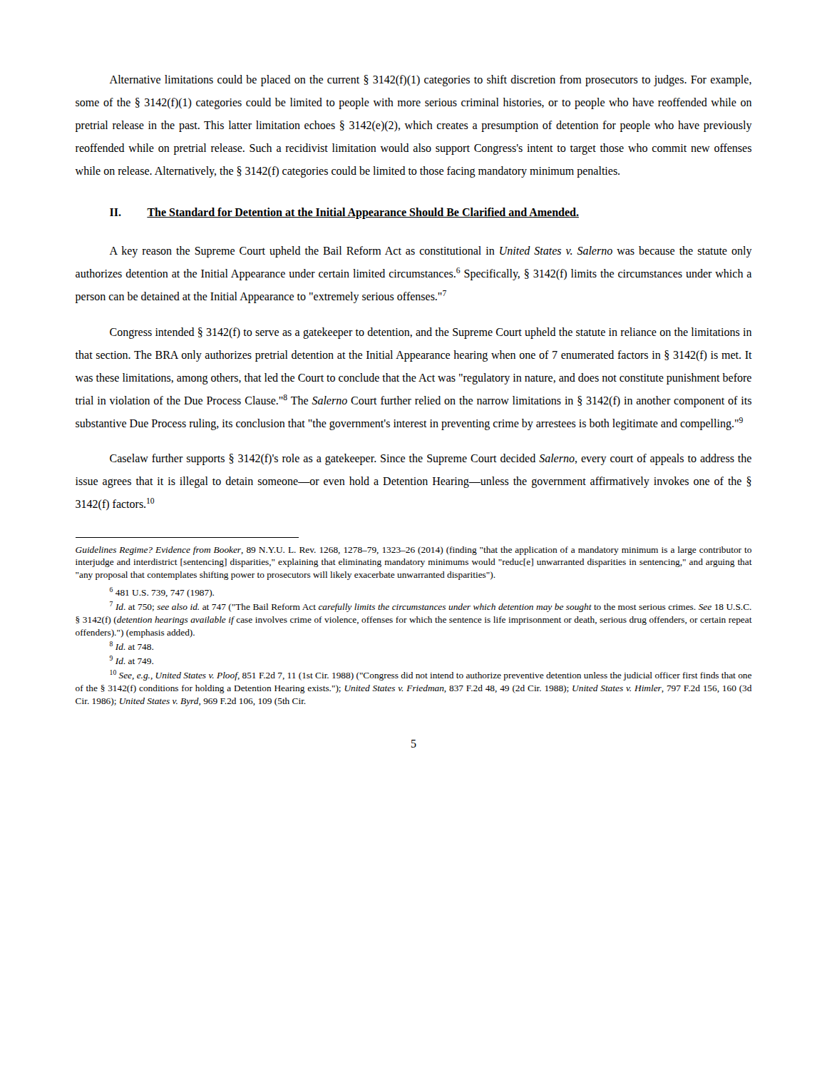Alternative limitations could be placed on the current § 3142(f)(1) categories to shift discretion from prosecutors to judges. For example, some of the § 3142(f)(1) categories could be limited to people with more serious criminal histories, or to people who have reoffended while on pretrial release in the past. This latter limitation echoes § 3142(e)(2), which creates a presumption of detention for people who have previously reoffended while on pretrial release. Such a recidivist limitation would also support Congress's intent to target those who commit new offenses while on release. Alternatively, the § 3142(f) categories could be limited to those facing mandatory minimum penalties.
II. The Standard for Detention at the Initial Appearance Should Be Clarified and Amended.
A key reason the Supreme Court upheld the Bail Reform Act as constitutional in United States v. Salerno was because the statute only authorizes detention at the Initial Appearance under certain limited circumstances.6 Specifically, § 3142(f) limits the circumstances under which a person can be detained at the Initial Appearance to "extremely serious offenses."7
Congress intended § 3142(f) to serve as a gatekeeper to detention, and the Supreme Court upheld the statute in reliance on the limitations in that section. The BRA only authorizes pretrial detention at the Initial Appearance hearing when one of 7 enumerated factors in § 3142(f) is met. It was these limitations, among others, that led the Court to conclude that the Act was "regulatory in nature, and does not constitute punishment before trial in violation of the Due Process Clause."8 The Salerno Court further relied on the narrow limitations in § 3142(f) in another component of its substantive Due Process ruling, its conclusion that "the government's interest in preventing crime by arrestees is both legitimate and compelling."9
Caselaw further supports § 3142(f)'s role as a gatekeeper. Since the Supreme Court decided Salerno, every court of appeals to address the issue agrees that it is illegal to detain someone—or even hold a Detention Hearing—unless the government affirmatively invokes one of the § 3142(f) factors.10
Guidelines Regime? Evidence from Booker, 89 N.Y.U. L. Rev. 1268, 1278–79, 1323–26 (2014) (finding "that the application of a mandatory minimum is a large contributor to interjudge and interdistrict [sentencing] disparities," explaining that eliminating mandatory minimums would "reduc[e] unwarranted disparities in sentencing," and arguing that "any proposal that contemplates shifting power to prosecutors will likely exacerbate unwarranted disparities").
6 481 U.S. 739, 747 (1987).
7 Id. at 750; see also id. at 747 ("The Bail Reform Act carefully limits the circumstances under which detention may be sought to the most serious crimes. See 18 U.S.C. § 3142(f) (detention hearings available if case involves crime of violence, offenses for which the sentence is life imprisonment or death, serious drug offenders, or certain repeat offenders).") (emphasis added).
8 Id. at 748.
9 Id. at 749.
10 See, e.g., United States v. Ploof, 851 F.2d 7, 11 (1st Cir. 1988) ("Congress did not intend to authorize preventive detention unless the judicial officer first finds that one of the § 3142(f) conditions for holding a Detention Hearing exists."); United States v. Friedman, 837 F.2d 48, 49 (2d Cir. 1988); United States v. Himler, 797 F.2d 156, 160 (3d Cir. 1986); United States v. Byrd, 969 F.2d 106, 109 (5th Cir.
5